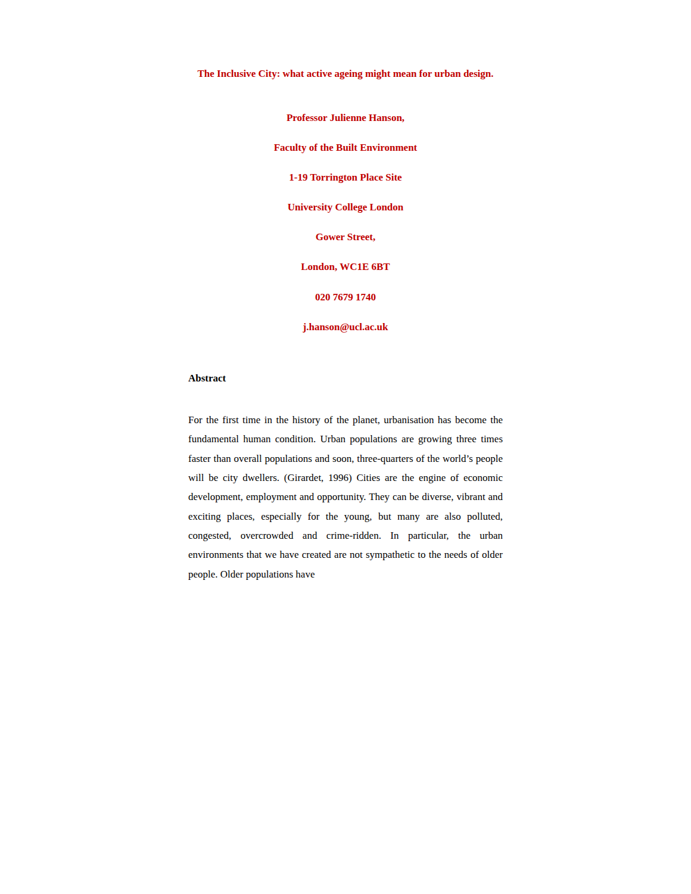The Inclusive City: what active ageing might mean for urban design.
Professor Julienne Hanson,
Faculty of the Built Environment
1-19 Torrington Place Site
University College London
Gower Street,
London, WC1E 6BT
020 7679 1740
j.hanson@ucl.ac.uk
Abstract
For the first time in the history of the planet, urbanisation has become the fundamental human condition. Urban populations are growing three times faster than overall populations and soon, three-quarters of the world’s people will be city dwellers. (Girardet, 1996) Cities are the engine of economic development, employment and opportunity. They can be diverse, vibrant and exciting places, especially for the young, but many are also polluted, congested, overcrowded and crime-ridden. In particular, the urban environments that we have created are not sympathetic to the needs of older people. Older populations have